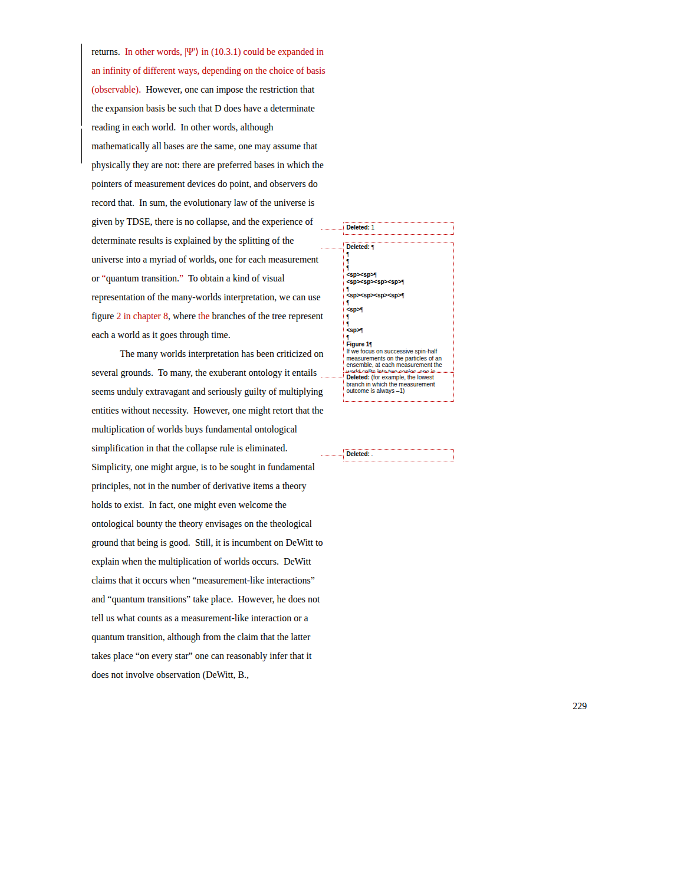returns. In other words, |Ψ′⟩ in (10.3.1) could be expanded in an infinity of different ways, depending on the choice of basis (observable). However, one can impose the restriction that the expansion basis be such that D does have a determinate reading in each world. In other words, although mathematically all bases are the same, one may assume that physically they are not: there are preferred bases in which the pointers of measurement devices do point, and observers do record that. In sum, the evolutionary law of the universe is given by TDSE, there is no collapse, and the experience of determinate results is explained by the splitting of the universe into a myriad of worlds, one for each measurement or “quantum transition.” To obtain a kind of visual representation of the many-worlds interpretation, we can use figure 2 in chapter 8, where the branches of the tree represent each a world as it goes through time.
The many worlds interpretation has been criticized on several grounds. To many, the exuberant ontology it entails seems unduly extravagant and seriously guilty of multiplying entities without necessity. However, one might retort that the multiplication of worlds buys fundamental ontological simplification in that the collapse rule is eliminated. Simplicity, one might argue, is to be sought in fundamental principles, not in the number of derivative items a theory holds to exist. In fact, one might even welcome the ontological bounty the theory envisages on the theological ground that being is good. Still, it is incumbent on DeWitt to explain when the multiplication of worlds occurs. DeWitt claims that it occurs when “measurement-like interactions” and “quantum transitions” take place. However, he does not tell us what counts as a measurement-like interaction or a quantum transition, although from the claim that the latter takes place “on every star” one can reasonably infer that it does not involve observation (DeWitt, B.,
Deleted: 1
Deleted: ¶
¶
¶
¶
<sp><sp>¶
<sp><sp><sp><sp>¶
¶
<sp><sp><sp><sp>¶
¶
<sp>¶
¶
¶
<sp>¶
¶
Figure 1¶
If we focus on successive spin-half measurements on the particles of an ensemble, at each measurement the world splits into two copies, one in which the return is +1 and one in which it is –1. The
Deleted: (for example, the lowest branch in which the measurement outcome is always –1)
Deleted: .
229